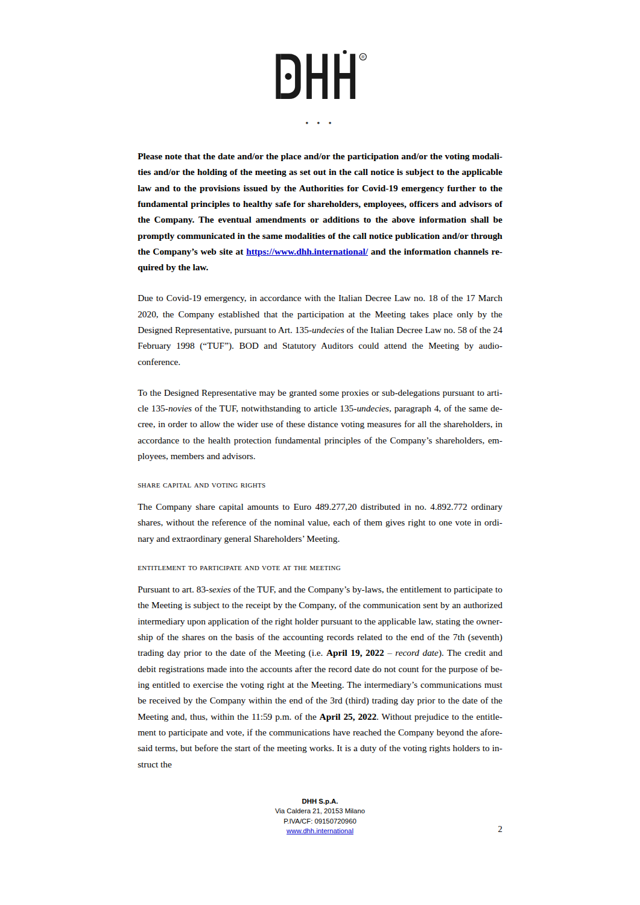R
• • •
Please note that the date and/or the place and/or the participation and/or the voting modalities and/or the holding of the meeting as set out in the call notice is subject to the applicable law and to the provisions issued by the Authorities for Covid-19 emergency further to the fundamental principles to healthy safe for shareholders, employees, officers and advisors of the Company. The eventual amendments or additions to the above information shall be promptly communicated in the same modalities of the call notice publication and/or through the Company’s web site at https://www.dhh.international/ and the information channels required by the law.
Due to Covid-19 emergency, in accordance with the Italian Decree Law no. 18 of the 17 March 2020, the Company established that the participation at the Meeting takes place only by the Designed Representative, pursuant to Art. 135-undecies of the Italian Decree Law no. 58 of the 24 February 1998 (“TUF”). BOD and Statutory Auditors could attend the Meeting by audio-conference.
To the Designed Representative may be granted some proxies or sub-delegations pursuant to article 135-novies of the TUF, notwithstanding to article 135-undecies, paragraph 4, of the same decree, in order to allow the wider use of these distance voting measures for all the shareholders, in accordance to the health protection fundamental principles of the Company’s shareholders, employees, members and advisors.
Share capital and voting rights
The Company share capital amounts to Euro 489.277,20 distributed in no. 4.892.772 ordinary shares, without the reference of the nominal value, each of them gives right to one vote in ordinary and extraordinary general Shareholders’ Meeting.
Entitlement to participate and vote at the Meeting
Pursuant to art. 83-sexies of the TUF, and the Company’s by-laws, the entitlement to participate to the Meeting is subject to the receipt by the Company, of the communication sent by an authorized intermediary upon application of the right holder pursuant to the applicable law, stating the ownership of the shares on the basis of the accounting records related to the end of the 7th (seventh) trading day prior to the date of the Meeting (i.e. April 19, 2022 – record date). The credit and debit registrations made into the accounts after the record date do not count for the purpose of being entitled to exercise the voting right at the Meeting. The intermediary’s communications must be received by the Company within the end of the 3rd (third) trading day prior to the date of the Meeting and, thus, within the 11:59 p.m. of the April 25, 2022. Without prejudice to the entitlement to participate and vote, if the communications have reached the Company beyond the aforesaid terms, but before the start of the meeting works. It is a duty of the voting rights holders to instruct the
DHH S.p.A.
Via Caldera 21, 20153 Milano
P.IVA/CF: 09150720960
www.dhh.international
2